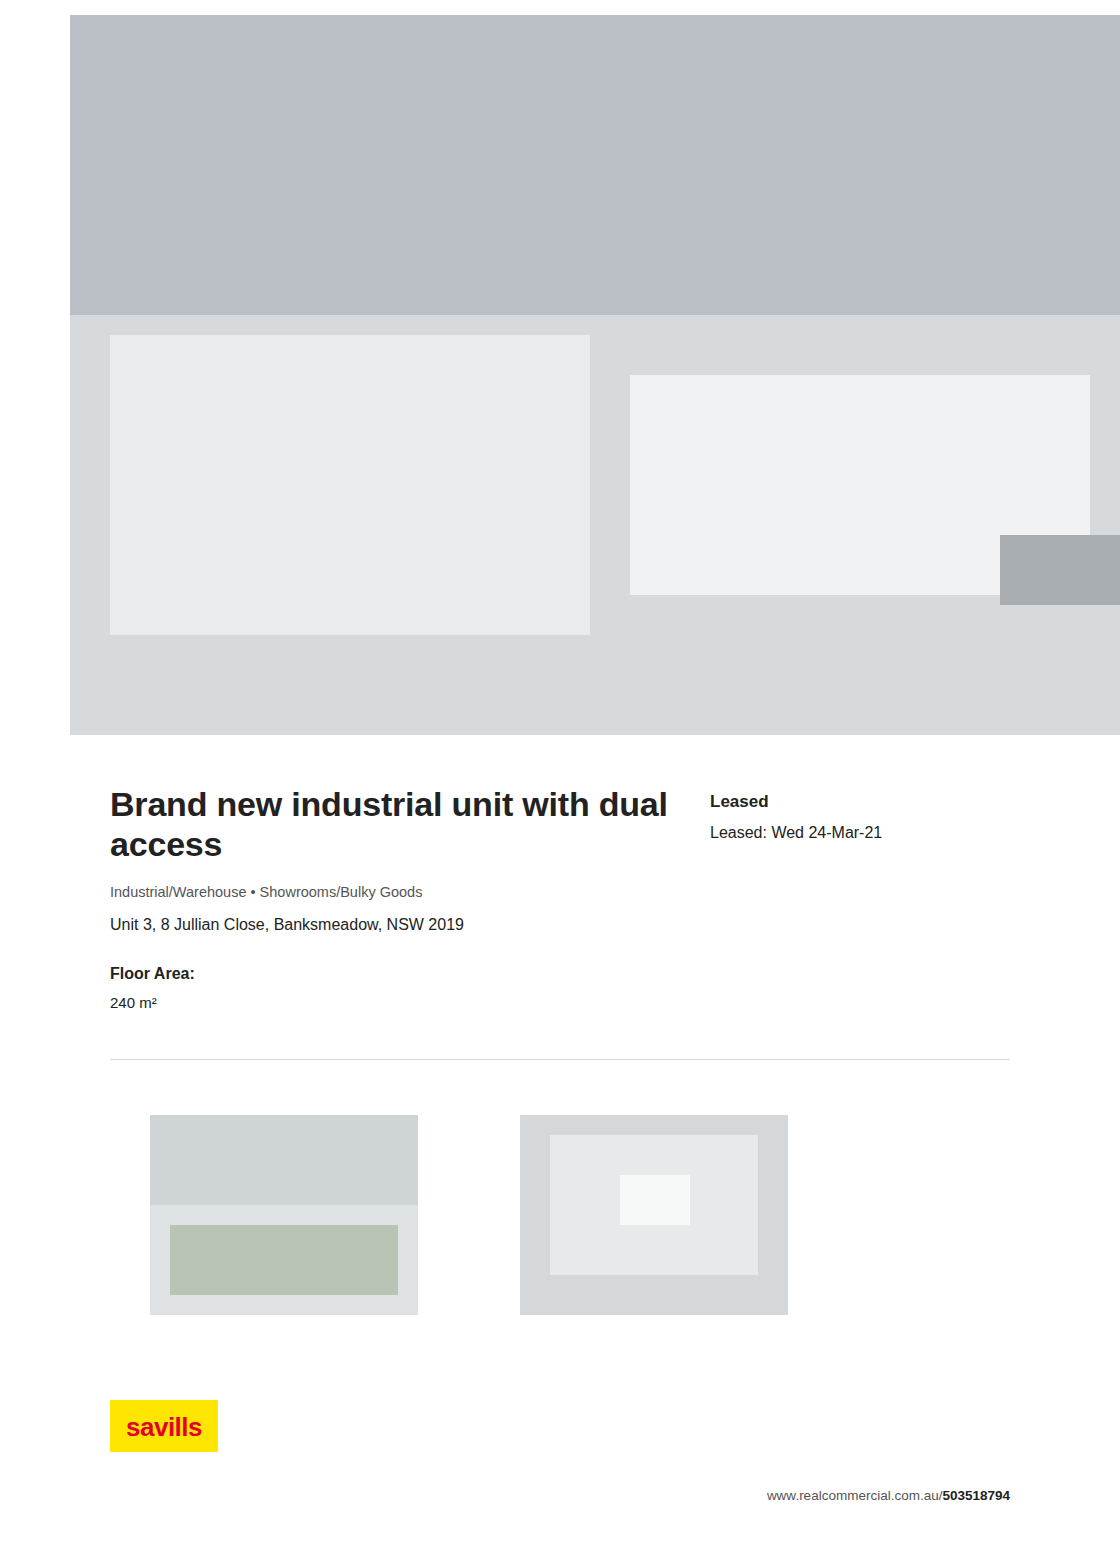Brand new industrial unit with dual access
Industrial/Warehouse • Showrooms/Bulky Goods
Unit 3, 8 Jullian Close, Banksmeadow, NSW 2019
Floor Area:
240 m²
Leased
Leased: Wed 24-Mar-21
savills
www.realcommercial.com.au/503518794